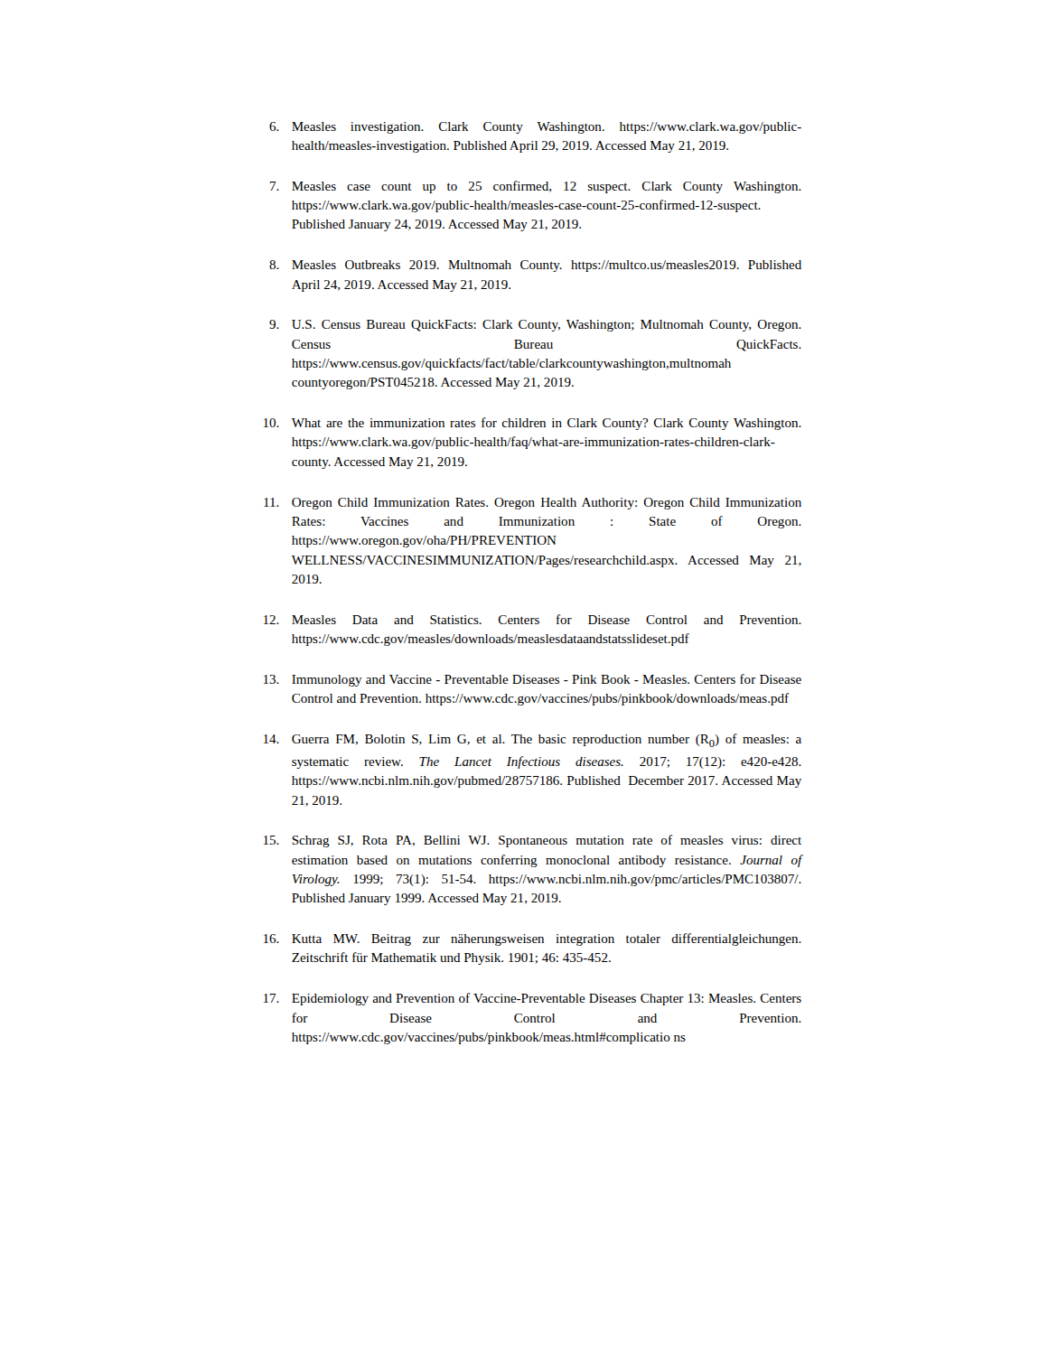Measles investigation. Clark County Washington. https://www.clark.wa.gov/public-health/measles-investigation. Published April 29, 2019. Accessed May 21, 2019.
Measles case count up to 25 confirmed, 12 suspect. Clark County Washington. https://www.clark.wa.gov/public-health/measles-case-count-25-confirmed-12-suspect. Published January 24, 2019. Accessed May 21, 2019.
Measles Outbreaks 2019. Multnomah County. https://multco.us/measles2019. Published April 24, 2019. Accessed May 21, 2019.
U.S. Census Bureau QuickFacts: Clark County, Washington; Multnomah County, Oregon. Census Bureau QuickFacts. https://www.census.gov/quickfacts/fact/table/clarkcountywashington,multnomah countyoregon/PST045218. Accessed May 21, 2019.
What are the immunization rates for children in Clark County? Clark County Washington. https://www.clark.wa.gov/public-health/faq/what-are-immunization-rates-children-clark-county. Accessed May 21, 2019.
Oregon Child Immunization Rates. Oregon Health Authority: Oregon Child Immunization Rates: Vaccines and Immunization : State of Oregon. https://www.oregon.gov/oha/PH/PREVENTION WELLNESS/VACCINESIMMUNIZATION/Pages/researchchild.aspx. Accessed May 21, 2019.
Measles Data and Statistics. Centers for Disease Control and Prevention. https://www.cdc.gov/measles/downloads/measlesdataandstatsslideset.pdf
Immunology and Vaccine - Preventable Diseases - Pink Book - Measles. Centers for Disease Control and Prevention. https://www.cdc.gov/vaccines/pubs/pinkbook/downloads/meas.pdf
Guerra FM, Bolotin S, Lim G, et al. The basic reproduction number (R0) of measles: a systematic review. The Lancet Infectious diseases. 2017; 17(12): e420-e428. https://www.ncbi.nlm.nih.gov/pubmed/28757186. Published December 2017. Accessed May 21, 2019.
Schrag SJ, Rota PA, Bellini WJ. Spontaneous mutation rate of measles virus: direct estimation based on mutations conferring monoclonal antibody resistance. Journal of Virology. 1999; 73(1): 51-54. https://www.ncbi.nlm.nih.gov/pmc/articles/PMC103807/. Published January 1999. Accessed May 21, 2019.
Kutta MW. Beitrag zur näherungsweisen integration totaler differentialgleichungen. Zeitschrift für Mathematik und Physik. 1901; 46: 435-452.
Epidemiology and Prevention of Vaccine-Preventable Diseases Chapter 13: Measles. Centers for Disease Control and Prevention. https://www.cdc.gov/vaccines/pubs/pinkbook/meas.html#complicatio ns